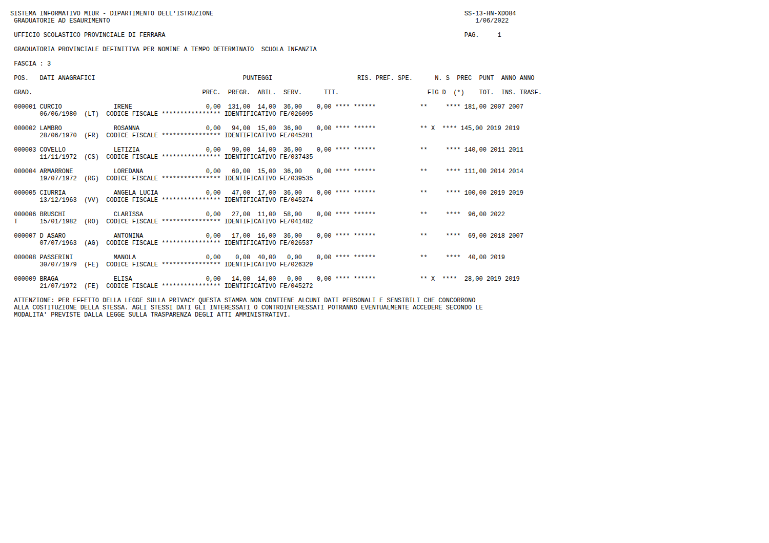SISTEMA INFORMATIVO MIUR - DIPARTIMENTO DELL'ISTRUZIONE SS-13-HN-XDO84 GRADUATORIE AD ESAURIMENTO 1/06/2022 UFFICIO SCOLASTICO PROVINCIALE DI FERRARA PAG. 1 GRADUATORIA PROVINCIALE DEFINITIVA PER NOMINE A TEMPO DETERMINATO SCUOLA INFANZIA FASCIA : 3 POS. DATI ANAGRAFICI PUNTEGGI RIS. PREF. SPE. N. S PREC PUNT ANNO ANNO GRAD. PREC. PREGR. ABIL. SERV. TIT. FIG D (*) TOT. INS. TRASF. 000001 CURCIO IRENE 0,00 131,00 14,00 36,00 0,00 **** ****** ** **** 181,00 2007 2007 06/06/1980 (LT) CODICE FISCALE **************** IDENTIFICATIVO FE/026095 000002 LAMBRO ROSANNA 0,00 94,00 15,00 36,00 0,00 **** ****** ** X **** 145,00 2019 2019 28/06/1970 (FR) CODICE FISCALE **************** IDENTIFICATIVO FE/045281 000003 COVELLO LETIZIA 0,00 90,00 14,00 36,00 0,00 **** ****** ** **** 140,00 2011 2011 11/11/1972 (CS) CODICE FISCALE **************** IDENTIFICATIVO FE/037435 000004 ARMARRONE LOREDANA 0,00 60,00 15,00 36,00 0,00 **** ****** ** **** 111,00 2014 2014 19/07/1972 (RG) CODICE FISCALE **************** IDENTIFICATIVO FE/039535 000005 CIURRIA ANGELA LUCIA 0,00 47,00 17,00 36,00 0,00 **** ****** ** **** 100,00 2019 2019 13/12/1963 (VV) CODICE FISCALE **************** IDENTIFICATIVO FE/045274 000006 BRUSCHI CLARISSA 0,00 27,00 11,00 58,00 0,00 **** ****** ** **** 96,00 2022 T 15/01/1982 (RO) CODICE FISCALE **************** IDENTIFICATIVO FE/041482 000007 D ASARO ANTONINA 0,00 17,00 16,00 36,00 0,00 **** ****** ** **** 69,00 2018 2007 07/07/1963 (AG) CODICE FISCALE **************** IDENTIFICATIVO FE/026537 000008 PASSERINI MANOLA 0,00 0,00 40,00 0,00 0,00 **** ****** ** **** 40,00 2019 30/07/1979 (FE) CODICE FISCALE **************** IDENTIFICATIVO FE/026329 000009 BRAGA ELISA 0,00 14,00 14,00 0,00 0,00 **** ****** ** X **** 28,00 2019 2019 21/07/1972 (FE) CODICE FISCALE **************** IDENTIFICATIVO FE/045272 ATTENZIONE: PER EFFETTO DELLA LEGGE SULLA PRIVACY QUESTA STAMPA NON CONTIENE ALCUNI DATI PERSONALI E SENSIBILI CHE CONCORRONO ALLA COSTITUZIONE DELLA STESSA. AGLI STESSI DATI GLI INTERESSATI O CONTROINTERESSATI POTRANNO EVENTUALMENTE ACCEDERE SECONDO LE MODALITA' PREVISTE DALLA LEGGE SULLA TRASPARENZA DEGLI ATTI AMMINISTRATIVI.